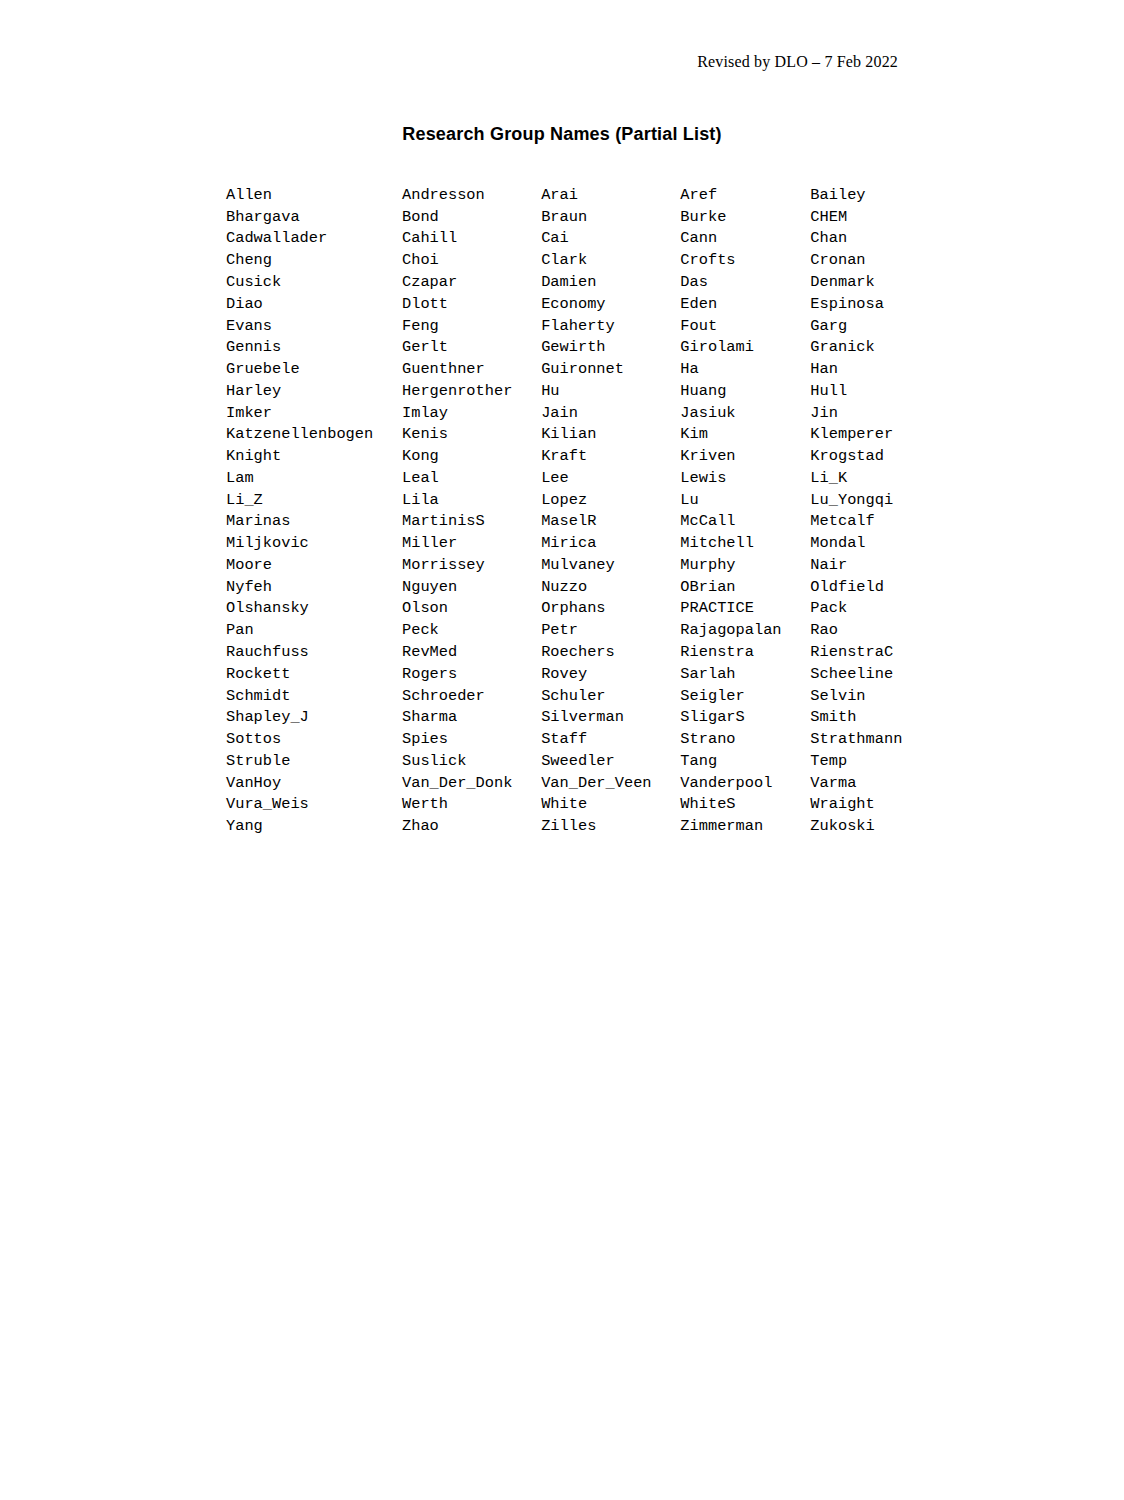Revised by DLO – 7 Feb 2022
Research Group Names (Partial List)
| Allen | Andresson | Arai | Aref | Bailey |
| Bhargava | Bond | Braun | Burke | CHEM |
| Cadwallader | Cahill | Cai | Cann | Chan |
| Cheng | Choi | Clark | Crofts | Cronan |
| Cusick | Czapar | Damien | Das | Denmark |
| Diao | Dlott | Economy | Eden | Espinosa |
| Evans | Feng | Flaherty | Fout | Garg |
| Gennis | Gerlt | Gewirth | Girolami | Granick |
| Gruebele | Guenthner | Guironnet | Ha | Han |
| Harley | Hergenrother | Hu | Huang | Hull |
| Imker | Imlay | Jain | Jasiuk | Jin |
| Katzenellenbogen | Kenis | Kilian | Kim | Klemperer |
| Knight | Kong | Kraft | Kriven | Krogstad |
| Lam | Leal | Lee | Lewis | Li_K |
| Li_Z | Lila | Lopez | Lu | Lu_Yongqi |
| Marinas | MartinisS | MaselR | McCall | Metcalf |
| Miljkovic | Miller | Mirica | Mitchell | Mondal |
| Moore | Morrissey | Mulvaney | Murphy | Nair |
| Nyfeh | Nguyen | Nuzzo | OBrian | Oldfield |
| Olshansky | Olson | Orphans | PRACTICE | Pack |
| Pan | Peck | Petr | Rajagopalan | Rao |
| Rauchfuss | RevMed | Roechers | Rienstra | RienstraC |
| Rockett | Rogers | Rovey | Sarlah | Scheeline |
| Schmidt | Schroeder | Schuler | Seigler | Selvin |
| Shapley_J | Sharma | Silverman | SligarS | Smith |
| Sottos | Spies | Staff | Strano | Strathmann |
| Struble | Suslick | Sweedler | Tang | Temp |
| VanHoy | Van_Der_Donk | Van_Der_Veen | Vanderpool | Varma |
| Vura_Weis | Werth | White | WhiteS | Wraight |
| Yang | Zhao | Zilles | Zimmerman | Zukoski |